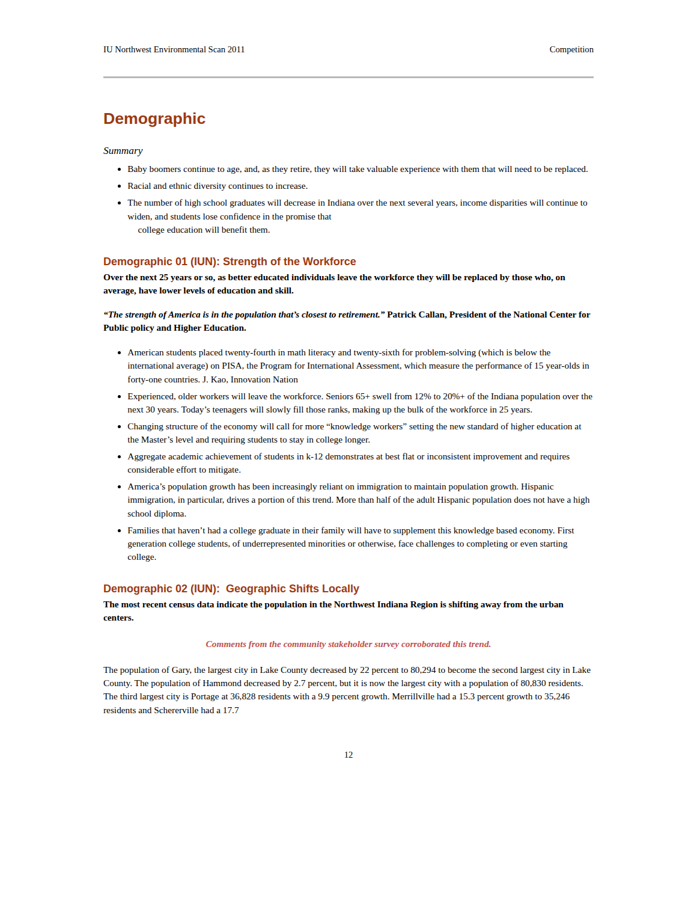IU Northwest Environmental Scan 2011 Competition
Demographic
Summary
Baby boomers continue to age, and, as they retire, they will take valuable experience with them that will need to be replaced.
Racial and ethnic diversity continues to increase.
The number of high school graduates will decrease in Indiana over the next several years, income disparities will continue to widen, and students lose confidence in the promise that college education will benefit them.
Demographic 01 (IUN): Strength of the Workforce
Over the next 25 years or so, as better educated individuals leave the workforce they will be replaced by those who, on average, have lower levels of education and skill.
“The strength of America is in the population that’s closest to retirement.” Patrick Callan, President of the National Center for Public policy and Higher Education.
American students placed twenty-fourth in math literacy and twenty-sixth for problem-solving (which is below the international average) on PISA, the Program for International Assessment, which measure the performance of 15 year-olds in forty-one countries. J. Kao, Innovation Nation
Experienced, older workers will leave the workforce. Seniors 65+ swell from 12% to 20%+ of the Indiana population over the next 30 years. Today’s teenagers will slowly fill those ranks, making up the bulk of the workforce in 25 years.
Changing structure of the economy will call for more “knowledge workers” setting the new standard of higher education at the Master’s level and requiring students to stay in college longer.
Aggregate academic achievement of students in k-12 demonstrates at best flat or inconsistent improvement and requires considerable effort to mitigate.
America’s population growth has been increasingly reliant on immigration to maintain population growth. Hispanic immigration, in particular, drives a portion of this trend. More than half of the adult Hispanic population does not have a high school diploma.
Families that haven’t had a college graduate in their family will have to supplement this knowledge based economy. First generation college students, of underrepresented minorities or otherwise, face challenges to completing or even starting college.
Demographic 02 (IUN): Geographic Shifts Locally
The most recent census data indicate the population in the Northwest Indiana Region is shifting away from the urban centers.
Comments from the community stakeholder survey corroborated this trend.
The population of Gary, the largest city in Lake County decreased by 22 percent to 80,294 to become the second largest city in Lake County. The population of Hammond decreased by 2.7 percent, but it is now the largest city with a population of 80,830 residents. The third largest city is Portage at 36,828 residents with a 9.9 percent growth. Merrillville had a 15.3 percent growth to 35,246 residents and Schererville had a 17.7
12